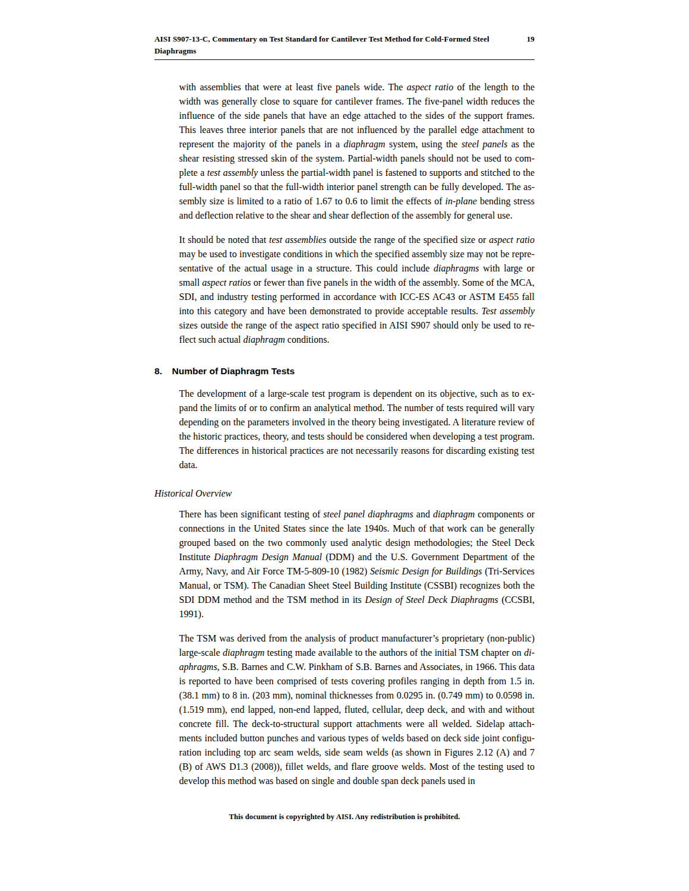AISI S907-13-C, Commentary on Test Standard for Cantilever Test Method for Cold-Formed Steel Diaphragms 19
with assemblies that were at least five panels wide. The aspect ratio of the length to the width was generally close to square for cantilever frames. The five-panel width reduces the influence of the side panels that have an edge attached to the sides of the support frames. This leaves three interior panels that are not influenced by the parallel edge attachment to represent the majority of the panels in a diaphragm system, using the steel panels as the shear resisting stressed skin of the system. Partial-width panels should not be used to complete a test assembly unless the partial-width panel is fastened to supports and stitched to the full-width panel so that the full-width interior panel strength can be fully developed. The assembly size is limited to a ratio of 1.67 to 0.6 to limit the effects of in-plane bending stress and deflection relative to the shear and shear deflection of the assembly for general use.
It should be noted that test assemblies outside the range of the specified size or aspect ratio may be used to investigate conditions in which the specified assembly size may not be representative of the actual usage in a structure. This could include diaphragms with large or small aspect ratios or fewer than five panels in the width of the assembly. Some of the MCA, SDI, and industry testing performed in accordance with ICC-ES AC43 or ASTM E455 fall into this category and have been demonstrated to provide acceptable results. Test assembly sizes outside the range of the aspect ratio specified in AISI S907 should only be used to reflect such actual diaphragm conditions.
8. Number of Diaphragm Tests
The development of a large-scale test program is dependent on its objective, such as to expand the limits of or to confirm an analytical method. The number of tests required will vary depending on the parameters involved in the theory being investigated. A literature review of the historic practices, theory, and tests should be considered when developing a test program. The differences in historical practices are not necessarily reasons for discarding existing test data.
Historical Overview
There has been significant testing of steel panel diaphragms and diaphragm components or connections in the United States since the late 1940s. Much of that work can be generally grouped based on the two commonly used analytic design methodologies; the Steel Deck Institute Diaphragm Design Manual (DDM) and the U.S. Government Department of the Army, Navy, and Air Force TM-5-809-10 (1982) Seismic Design for Buildings (Tri-Services Manual, or TSM). The Canadian Sheet Steel Building Institute (CSSBI) recognizes both the SDI DDM method and the TSM method in its Design of Steel Deck Diaphragms (CCSBI, 1991).
The TSM was derived from the analysis of product manufacturer’s proprietary (non-public) large-scale diaphragm testing made available to the authors of the initial TSM chapter on diaphragms, S.B. Barnes and C.W. Pinkham of S.B. Barnes and Associates, in 1966. This data is reported to have been comprised of tests covering profiles ranging in depth from 1.5 in. (38.1 mm) to 8 in. (203 mm), nominal thicknesses from 0.0295 in. (0.749 mm) to 0.0598 in. (1.519 mm), end lapped, non-end lapped, fluted, cellular, deep deck, and with and without concrete fill. The deck-to-structural support attachments were all welded. Sidelap attachments included button punches and various types of welds based on deck side joint configuration including top arc seam welds, side seam welds (as shown in Figures 2.12 (A) and 7 (B) of AWS D1.3 (2008)), fillet welds, and flare groove welds. Most of the testing used to develop this method was based on single and double span deck panels used in
This document is copyrighted by AISI. Any redistribution is prohibited.